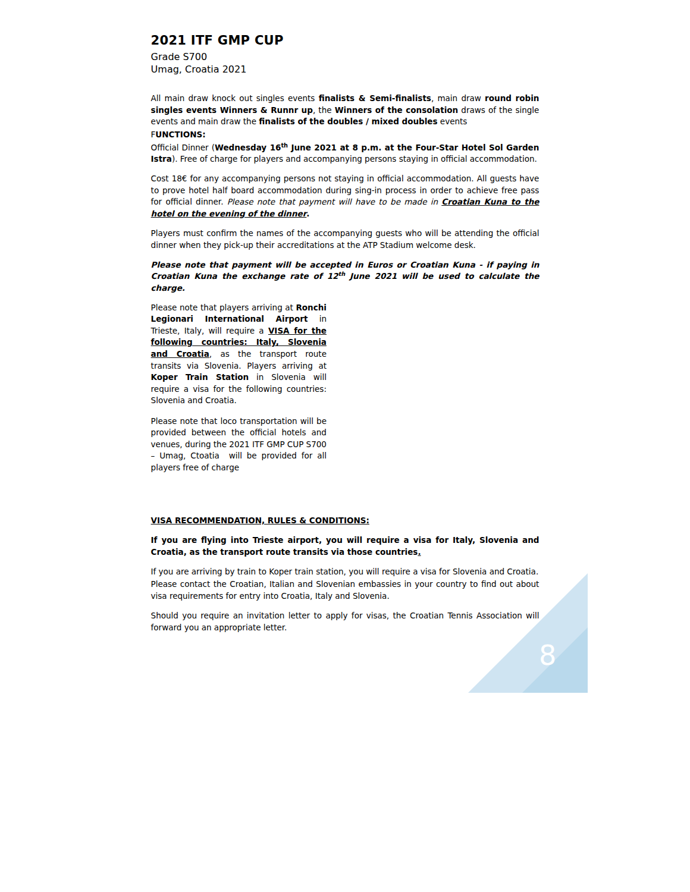2021 ITF GMP CUP
Grade S700
Umag, Croatia 2021
All main draw knock out singles events finalists & Semi-finalists, main draw round robin singles events Winners & Runnr up, the Winners of the consolation draws of the single events and main draw the finalists of the doubles / mixed doubles events
FUNCTIONS:
Official Dinner (Wednesday 16th June 2021 at 8 p.m. at the Four-Star Hotel Sol Garden Istra). Free of charge for players and accompanying persons staying in official accommodation.
Cost 18€ for any accompanying persons not staying in official accommodation. All guests have to prove hotel half board accommodation during sing-in process in order to achieve free pass for official dinner. Please note that payment will have to be made in Croatian Kuna to the hotel on the evening of the dinner.
Players must confirm the names of the accompanying guests who will be attending the official dinner when they pick-up their accreditations at the ATP Stadium welcome desk.
Please note that payment will be accepted in Euros or Croatian Kuna - if paying in Croatian Kuna the exchange rate of 12th June 2021 will be used to calculate the charge.
Please note that players arriving at Ronchi Legionari International Airport in Trieste, Italy, will require a VISA for the following countries: Italy, Slovenia and Croatia, as the transport route transits via Slovenia. Players arriving at Koper Train Station in Slovenia will require a visa for the following countries: Slovenia and Croatia.
Please note that loco transportation will be provided between the official hotels and venues, during the 2021 ITF GMP CUP S700 – Umag, Ctoatia will be provided for all players free of charge
VISA RECOMMENDATION, RULES & CONDITIONS:
If you are flying into Trieste airport, you will require a visa for Italy, Slovenia and Croatia, as the transport route transits via those countries.
If you are arriving by train to Koper train station, you will require a visa for Slovenia and Croatia.
Please contact the Croatian, Italian and Slovenian embassies in your country to find out about visa requirements for entry into Croatia, Italy and Slovenia.
Should you require an invitation letter to apply for visas, the Croatian Tennis Association will forward you an appropriate letter.
8